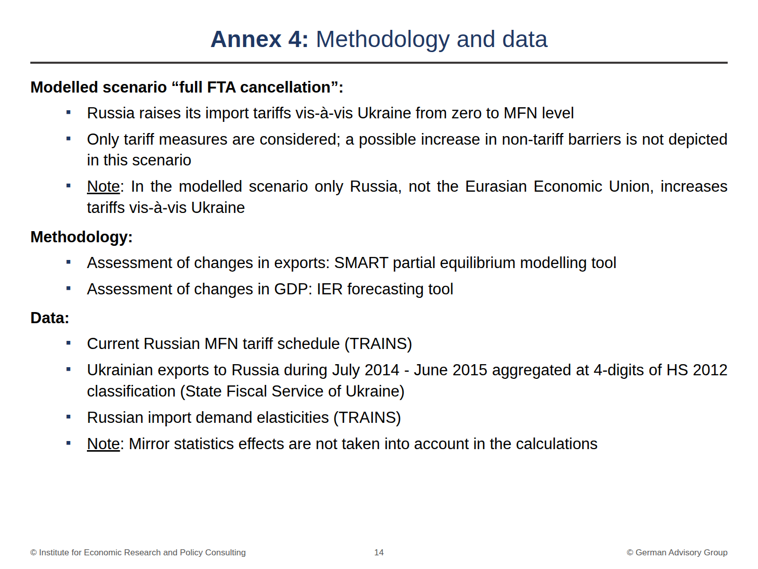Annex 4: Methodology and data
Modelled scenario “full FTA cancellation”:
Russia raises its import tariffs vis-à-vis Ukraine from zero to MFN level
Only tariff measures are considered; a possible increase in non-tariff barriers is not depicted in this scenario
Note: In the modelled scenario only Russia, not the Eurasian Economic Union, increases tariffs vis-à-vis Ukraine
Methodology:
Assessment of changes in exports: SMART partial equilibrium modelling tool
Assessment of changes in GDP: IER forecasting tool
Data:
Current Russian MFN tariff schedule (TRAINS)
Ukrainian exports to Russia during July 2014 - June 2015 aggregated at 4-digits of HS 2012 classification (State Fiscal Service of Ukraine)
Russian import demand elasticities (TRAINS)
Note: Mirror statistics effects are not taken into account in the calculations
© Institute for Economic Research and Policy Consulting
14
© German Advisory Group